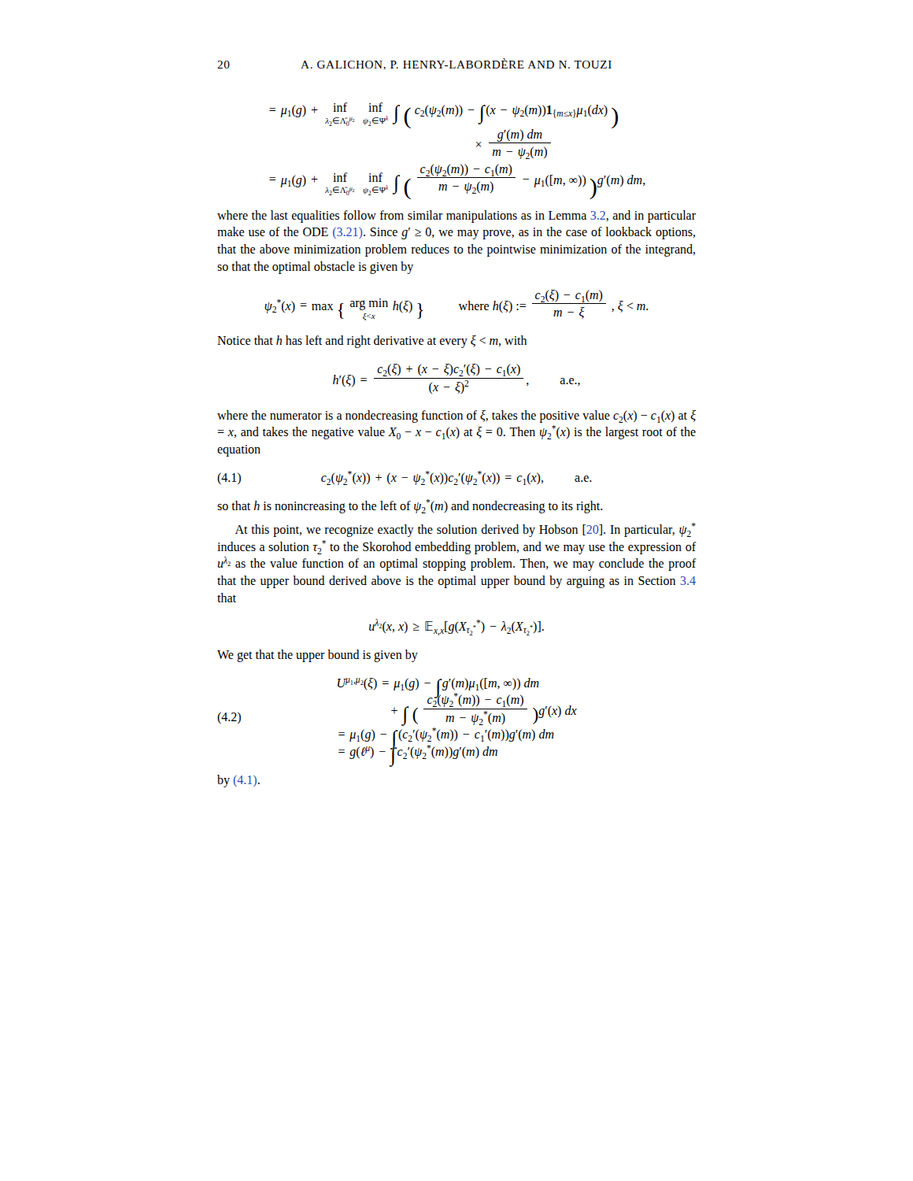20
A. GALICHON, P. HENRY-LABORDÈRE AND N. TOUZI
= μ1(g) + inf λ2∈Λ̂0μ2 inf ψ2∈Ψλ ∫ ( c2(ψ2(m)) − ∫(x − ψ2(m)) 1{m≤x}μ1(dx) ) × g′(m) dm m − ψ2(m) = μ1(g) + inf λ2∈Λ̂0μ2 inf ψ2∈Ψλ ∫ ( c2(ψ2(m)) − c1(m) m − ψ2(m) − μ1([m, ∞)) ) g′(m) dm,
where the last equalities follow from similar manipulations as in Lemma 3.2, and in particular make use of the ODE (3.21). Since g′ ≥ 0, we may prove, as in the case of lookback options, that the above minimization problem reduces to the pointwise minimization of the integrand, so that the optimal obstacle is given by
ψ2*(x) = max { arg min ξ<x h(ξ) } where h(ξ) := c2(ξ) − c1(m) m − ξ , ξ < m.
Notice that h has left and right derivative at every ξ < m, with
h′(ξ) = c2(ξ) + (x − ξ) c2′(ξ) − c1(x) (x − ξ)2 , a.e.,
where the numerator is a nondecreasing function of ξ, takes the positive value c2(x) − c1(x) at ξ = x, and takes the negative value X0 − x − c1(x) at ξ = 0. Then ψ2*(x) is the largest root of the equation
(4.1)
c2(ψ2*(x)) + (x − ψ2*(x)) c2′(ψ2*(x)) = c1(x), a.e.
so that h is nonincreasing to the left of ψ2*(m) and nondecreasing to its right.
At this point, we recognize exactly the solution derived by Hobson [20]. In particular, ψ2* induces a solution τ2* to the Skorohod embedding problem, and we may use the expression of uλ2 as the value function of an optimal stopping problem. Then, we may conclude the proof that the upper bound derived above is the optimal upper bound by arguing as in Section 3.4 that
uλ2(x, x) ≥ 𝔼x,x[g(Xτ2**) − λ2(Xτ2*)].
We get that the upper bound is given by
(4.2)
Uμ1,μ2(ξ) = μ1(g) − ∫g′(m) μ1([m, ∞)) dm + ∫ ( c2(ψ2*(m)) − c1(m) m − ψ2*(m) ) g′(x) dx = μ1(g) − ∫(c2′(ψ2*(m)) − c1′(m)) g′(m) dm = g(ℓμ) − ∫c2′(ψ2*(m)) g′(m) dm
by (4.1).